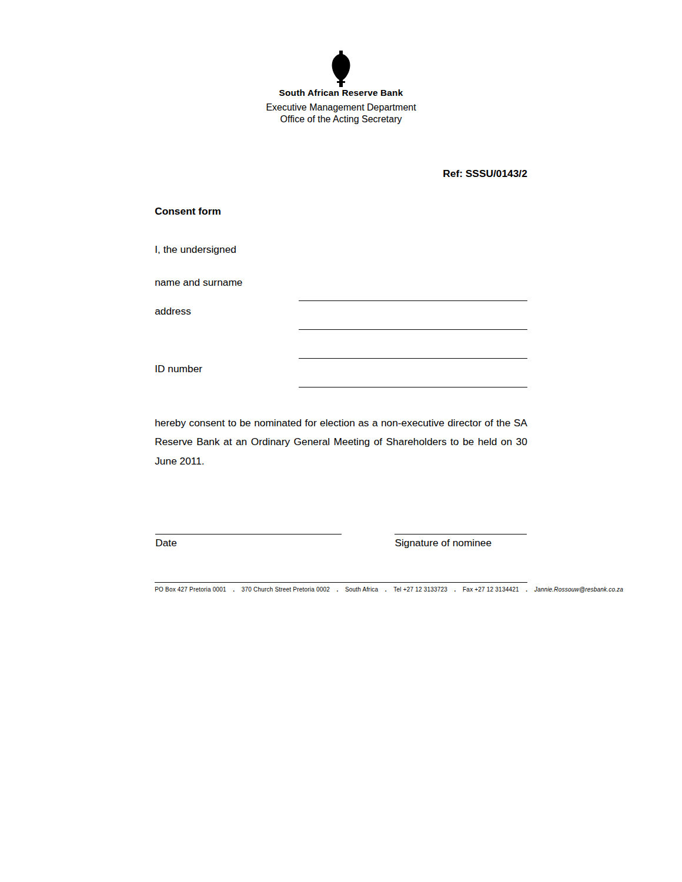South African Reserve Bank
Executive Management Department
Office of the Acting Secretary
Ref: SSSU/0143/2
Consent form
I, the undersigned
| name and surname | |
| address | |
| ID number | |
hereby consent to be nominated for election as a non-executive director of the SA Reserve Bank at an Ordinary General Meeting of Shareholders to be held on 30 June 2011.
| Date | | Signature of nominee |
PO Box 427 Pretoria 0001 . 370 Church Street Pretoria 0002 . South Africa . Tel +27 12 3133723 . Fax +27 12 3134421 . Jannie.Rossouw@resbank.co.za